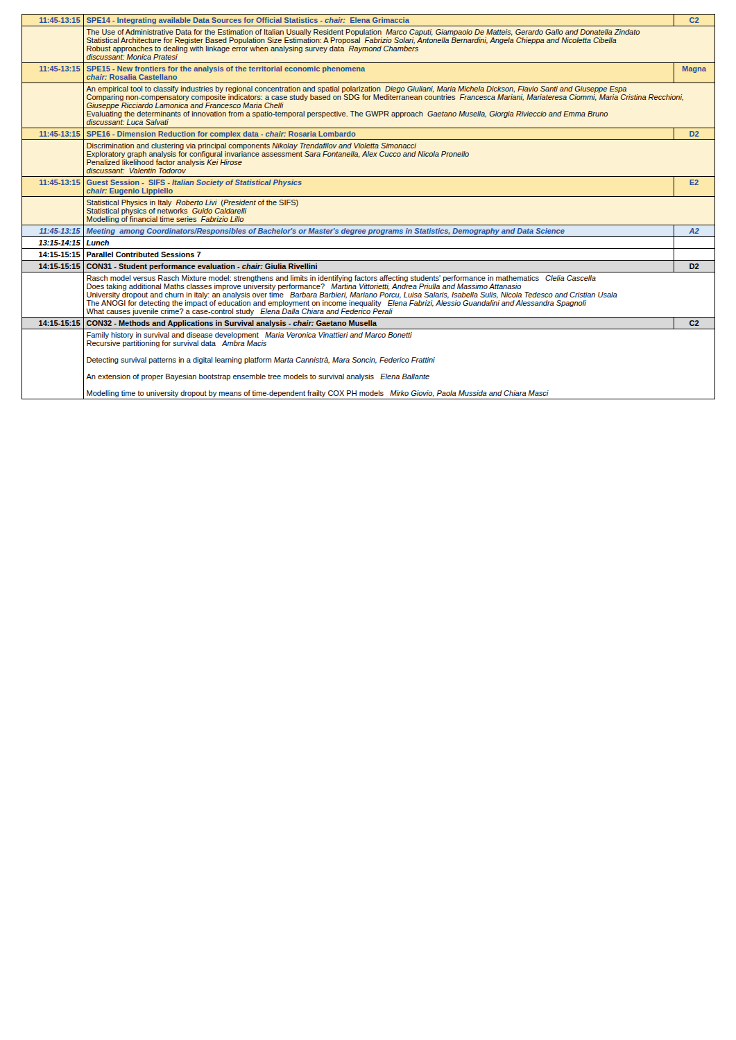| 11:45-13:15 | SPE14 - Integrating available Data Sources for Official Statistics - chair: Elena Grimaccia | C2 |
| | The Use of Administrative Data for the Estimation of Italian Usually Resident Population Marco Caputi, Giampaolo De Matteis, Gerardo Gallo and Donatella Zindato Statistical Architecture for Register Based Population Size Estimation: A Proposal Fabrizio Solari, Antonella Bernardini, Angela Chieppa and Nicoletta Cibella Robust approaches to dealing with linkage error when analysing survey data Raymond Chambers discussant: Monica Pratesi |
| 11:45-13:15 | SPE15 - New frontiers for the analysis of the territorial economic phenomena chair : Rosalia Castellano | Magna |
| | An empirical tool to classify industries by regional concentration and spatial polarization Diego Giuliani, Maria Michela Dickson, Flavio Santi and Giuseppe Espa Comparing non-compensatory composite indicators: a case study based on SDG for Mediterranean countries Francesca Mariani, Mariateresa Ciommi, Maria Cristina Recchioni, Giuseppe Ricciardo Lamonica and Francesco Maria Chelli Evaluating the determinants of innovation from a spatio-temporal perspective. The GWPR approach Gaetano Musella, Giorgia Rivieccio and Emma Bruno discussant: Luca Salvati |
| 11:45-13:15 | SPE16 - Dimension Reduction for complex data - chair : Rosaria Lombardo | D2 |
| | Discrimination and clustering via principal components Nikolay Trendafilov and Violetta Simonacci Exploratory graph analysis for configural invariance assessment Sara Fontanella, Alex Cucco and Nicola Pronello Penalized likelihood factor analysis Kei Hirose discussant: Valentin Todorov |
| 11:45-13:15 | Guest Session - SIFS - Italian Society of Statistical Physics chair : Eugenio Lippiello | E2 |
| | Statistical Physics in Italy Roberto Livi ( President of the SIFS) Statistical physics of networks Guido Caldarelli Modelling of financial time series Fabrizio Lillo |
| 11:45-13:15 | Meeting among Coordinators/Responsibles of Bachelor's or Master's degree programs in Statistics, Demography and Data Science | A2 |
| 13:15-14:15 | Lunch | |
| 14:15-15:15 | Parallel Contributed Sessions 7 | |
| 14:15-15:15 | CON31 - Student performance evaluation - chair : Giulia Rivellini | D2 |
| | Rasch model versus Rasch Mixture model: strengthens and limits in identifying factors affecting students' performance in mathematics Clelia Cascella Does taking additional Maths classes improve university performance? Martina Vittorietti, Andrea Priulla and Massimo Attanasio University dropout and churn in italy: an analysis over time Barbara Barbieri, Mariano Porcu, Luisa Salaris, Isabella Sulis, Nicola Tedesco and Cristian Usala The ANOGI for detecting the impact of education and employment on income inequality Elena Fabrizi, Alessio Guandalini and Alessandra Spagnoli What causes juvenile crime? a case-control study Elena Dalla Chiara and Federico Perali |
| 14:15-15:15 | CON32 - Methods and Applications in Survival analysis - chair : Gaetano Musella | C2 |
| | Family history in survival and disease development Maria Veronica Vinattieri and Marco Bonetti Recursive partitioning for survival data Ambra Macis Detecting survival patterns in a digital learning platform Marta Cannistrà, Mara Soncin, Federico Frattini An extension of proper Bayesian bootstrap ensemble tree models to survival analysis Elena Ballante Modelling time to university dropout by means of time-dependent frailty COX PH models Mirko Giovio, Paola Mussida and Chiara Masci |